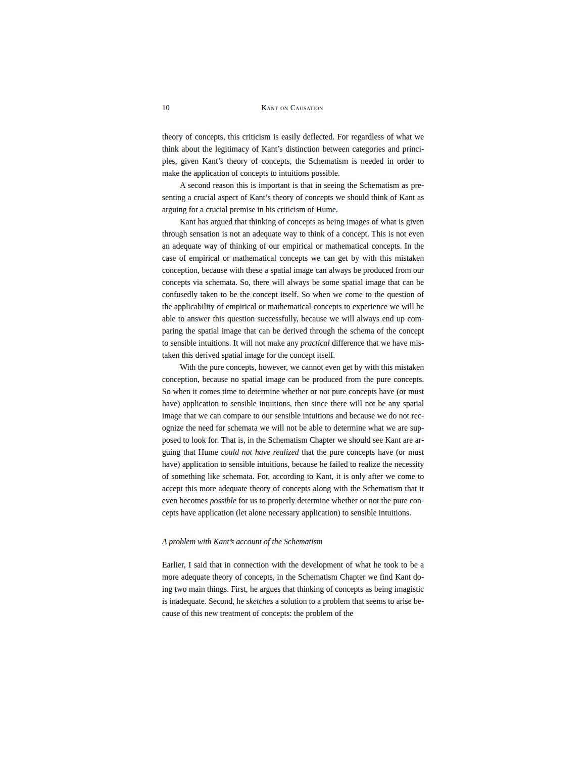10 Kant on Causation
theory of concepts, this criticism is easily deflected. For regardless of what we think about the legitimacy of Kant’s distinction between categories and principles, given Kant’s theory of concepts, the Schematism is needed in order to make the application of concepts to intuitions possible.
A second reason this is important is that in seeing the Schematism as presenting a crucial aspect of Kant’s theory of concepts we should think of Kant as arguing for a crucial premise in his criticism of Hume.
Kant has argued that thinking of concepts as being images of what is given through sensation is not an adequate way to think of a concept. This is not even an adequate way of thinking of our empirical or mathematical concepts. In the case of empirical or mathematical concepts we can get by with this mistaken conception, because with these a spatial image can always be produced from our concepts via schemata. So, there will always be some spatial image that can be confusedly taken to be the concept itself. So when we come to the question of the applicability of empirical or mathematical concepts to experience we will be able to answer this question successfully, because we will always end up comparing the spatial image that can be derived through the schema of the concept to sensible intuitions. It will not make any practical difference that we have mistaken this derived spatial image for the concept itself.
With the pure concepts, however, we cannot even get by with this mistaken conception, because no spatial image can be produced from the pure concepts. So when it comes time to determine whether or not pure concepts have (or must have) application to sensible intuitions, then since there will not be any spatial image that we can compare to our sensible intuitions and because we do not recognize the need for schemata we will not be able to determine what we are supposed to look for. That is, in the Schematism Chapter we should see Kant are arguing that Hume could not have realized that the pure concepts have (or must have) application to sensible intuitions, because he failed to realize the necessity of something like schemata. For, according to Kant, it is only after we come to accept this more adequate theory of concepts along with the Schematism that it even becomes possible for us to properly determine whether or not the pure concepts have application (let alone necessary application) to sensible intuitions.
A problem with Kant’s account of the Schematism
Earlier, I said that in connection with the development of what he took to be a more adequate theory of concepts, in the Schematism Chapter we find Kant doing two main things. First, he argues that thinking of concepts as being imagistic is inadequate. Second, he sketches a solution to a problem that seems to arise because of this new treatment of concepts: the problem of the